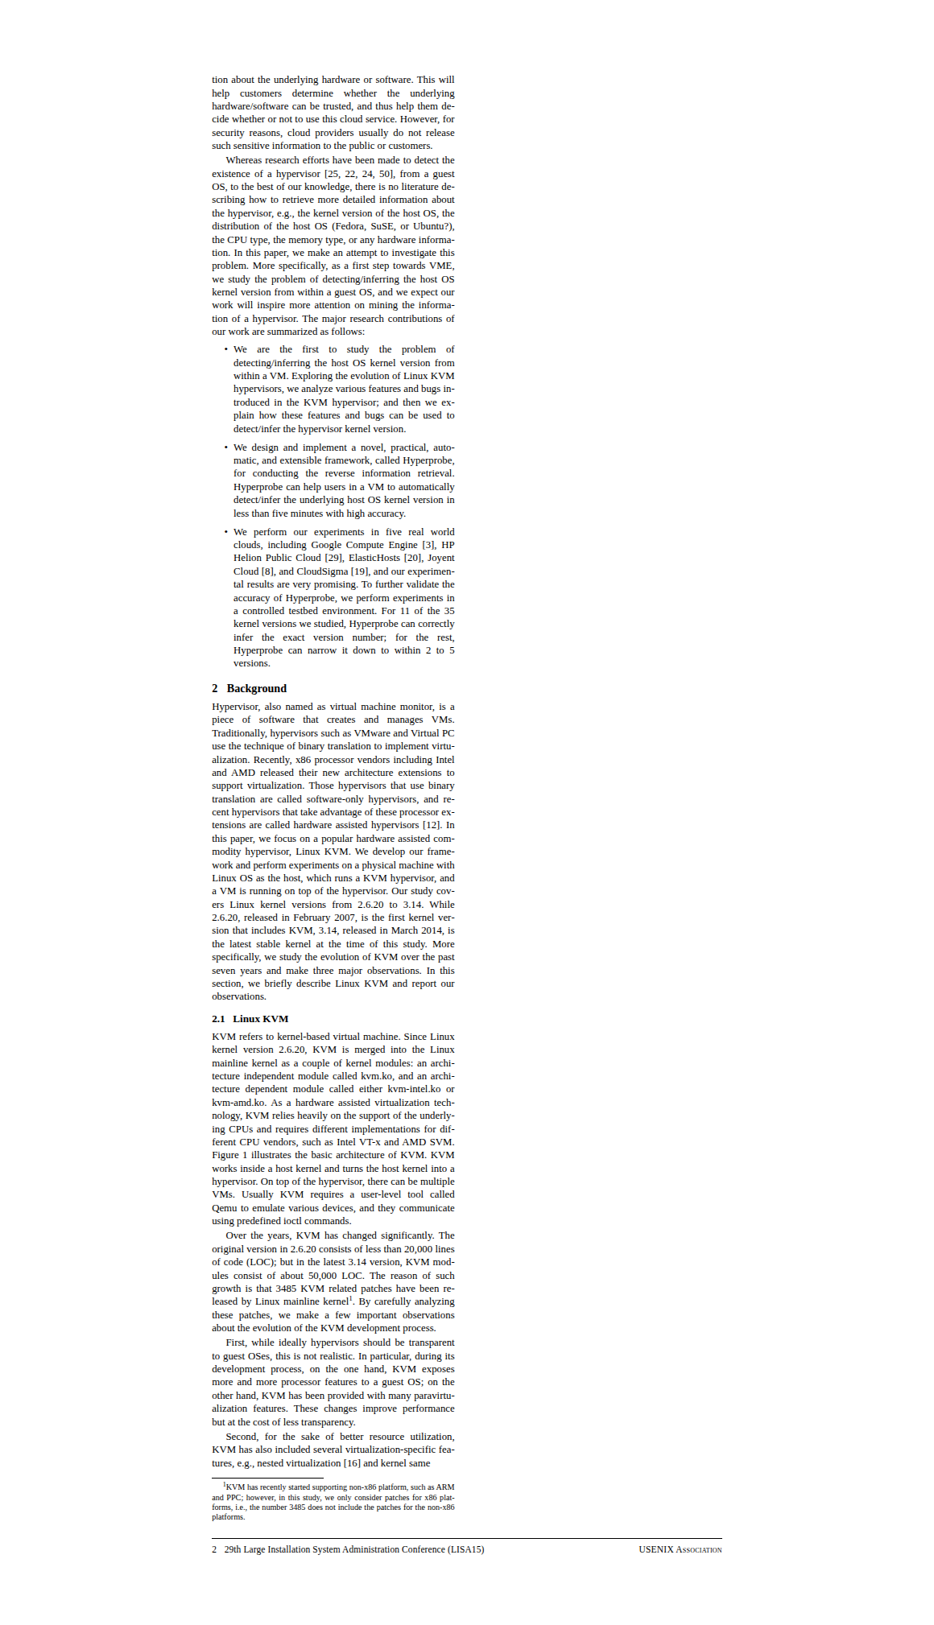tion about the underlying hardware or software. This will help customers determine whether the underlying hardware/software can be trusted, and thus help them decide whether or not to use this cloud service. However, for security reasons, cloud providers usually do not release such sensitive information to the public or customers.
Whereas research efforts have been made to detect the existence of a hypervisor [25, 22, 24, 50], from a guest OS, to the best of our knowledge, there is no literature describing how to retrieve more detailed information about the hypervisor, e.g., the kernel version of the host OS, the distribution of the host OS (Fedora, SuSE, or Ubuntu?), the CPU type, the memory type, or any hardware information. In this paper, we make an attempt to investigate this problem. More specifically, as a first step towards VME, we study the problem of detecting/inferring the host OS kernel version from within a guest OS, and we expect our work will inspire more attention on mining the information of a hypervisor. The major research contributions of our work are summarized as follows:
We are the first to study the problem of detecting/inferring the host OS kernel version from within a VM. Exploring the evolution of Linux KVM hypervisors, we analyze various features and bugs introduced in the KVM hypervisor; and then we explain how these features and bugs can be used to detect/infer the hypervisor kernel version.
We design and implement a novel, practical, automatic, and extensible framework, called Hyperprobe, for conducting the reverse information retrieval. Hyperprobe can help users in a VM to automatically detect/infer the underlying host OS kernel version in less than five minutes with high accuracy.
We perform our experiments in five real world clouds, including Google Compute Engine [3], HP Helion Public Cloud [29], ElasticHosts [20], Joyent Cloud [8], and CloudSigma [19], and our experimental results are very promising. To further validate the accuracy of Hyperprobe, we perform experiments in a controlled testbed environment. For 11 of the 35 kernel versions we studied, Hyperprobe can correctly infer the exact version number; for the rest, Hyperprobe can narrow it down to within 2 to 5 versions.
2 Background
Hypervisor, also named as virtual machine monitor, is a piece of software that creates and manages VMs. Traditionally, hypervisors such as VMware and Virtual PC use the technique of binary translation to implement virtualization. Recently, x86 processor vendors including Intel and AMD released their new architecture extensions to support virtualization. Those hypervisors that use binary translation are called software-only hypervisors, and recent hypervisors that take advantage of these processor extensions are called hardware assisted hypervisors [12]. In this paper, we focus on a popular hardware assisted commodity hypervisor, Linux KVM. We develop our framework and perform experiments on a physical machine with Linux OS as the host, which runs a KVM hypervisor, and a VM is running on top of the hypervisor. Our study covers Linux kernel versions from 2.6.20 to 3.14. While 2.6.20, released in February 2007, is the first kernel version that includes KVM, 3.14, released in March 2014, is the latest stable kernel at the time of this study. More specifically, we study the evolution of KVM over the past seven years and make three major observations. In this section, we briefly describe Linux KVM and report our observations.
2.1 Linux KVM
KVM refers to kernel-based virtual machine. Since Linux kernel version 2.6.20, KVM is merged into the Linux mainline kernel as a couple of kernel modules: an architecture independent module called kvm.ko, and an architecture dependent module called either kvm-intel.ko or kvm-amd.ko. As a hardware assisted virtualization technology, KVM relies heavily on the support of the underlying CPUs and requires different implementations for different CPU vendors, such as Intel VT-x and AMD SVM. Figure 1 illustrates the basic architecture of KVM. KVM works inside a host kernel and turns the host kernel into a hypervisor. On top of the hypervisor, there can be multiple VMs. Usually KVM requires a user-level tool called Qemu to emulate various devices, and they communicate using predefined ioctl commands.
Over the years, KVM has changed significantly. The original version in 2.6.20 consists of less than 20,000 lines of code (LOC); but in the latest 3.14 version, KVM modules consist of about 50,000 LOC. The reason of such growth is that 3485 KVM related patches have been released by Linux mainline kernel1. By carefully analyzing these patches, we make a few important observations about the evolution of the KVM development process.
First, while ideally hypervisors should be transparent to guest OSes, this is not realistic. In particular, during its development process, on the one hand, KVM exposes more and more processor features to a guest OS; on the other hand, KVM has been provided with many paravirtualization features. These changes improve performance but at the cost of less transparency.
Second, for the sake of better resource utilization, KVM has also included several virtualization-specific features, e.g., nested virtualization [16] and kernel same
1KVM has recently started supporting non-x86 platform, such as ARM and PPC; however, in this study, we only consider patches for x86 platforms, i.e., the number 3485 does not include the patches for the non-x86 platforms.
229th Large Installation System Administration Conference (LISA15)
USENIX Association